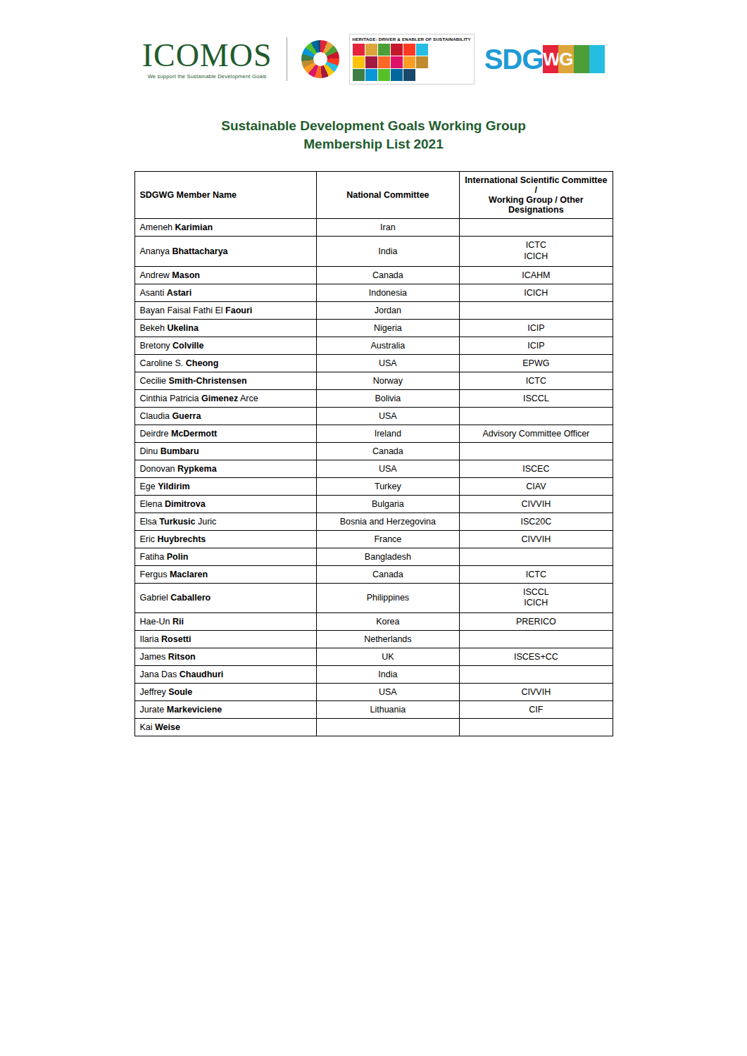ICOMOS
We support the Sustainable Development Goals
HERITAGE: DRIVER & ENABLER OF SUSTAINABILITY
SDG WG
Sustainable Development Goals Working Group
Membership List 2021
| SDGWG Member Name | National Committee | International Scientific Committee / Working Group / Other Designations |
| --- | --- | --- |
| Ameneh Karimian | Iran | |
| Ananya Bhattacharya | India | ICTC ICICH |
| Andrew Mason | Canada | ICAHM |
| Asanti Astari | Indonesia | ICICH |
| Bayan Faisal Fathi El Faouri | Jordan | |
| Bekeh Ukelina | Nigeria | ICIP |
| Bretony Colville | Australia | ICIP |
| Caroline S. Cheong | USA | EPWG |
| Cecilie Smith-Christensen | Norway | ICTC |
| Cinthia Patricia Gimenez Arce | Bolivia | ISCCL |
| Claudia Guerra | USA | |
| Deirdre McDermott | Ireland | Advisory Committee Officer |
| Dinu Bumbaru | Canada | |
| Donovan Rypkema | USA | ISCEC |
| Ege Yildirim | Turkey | CIAV |
| Elena Dimitrova | Bulgaria | CIVVIH |
| Elsa Turkusic Juric | Bosnia and Herzegovina | ISC20C |
| Eric Huybrechts | France | CIVVIH |
| Fatiha Polin | Bangladesh | |
| Fergus Maclaren | Canada | ICTC |
| Gabriel Caballero | Philippines | ISCCL ICICH |
| Hae-Un Rii | Korea | PRERICO |
| Ilaria Rosetti | Netherlands | |
| James Ritson | UK | ISCES+CC |
| Jana Das Chaudhuri | India | |
| Jeffrey Soule | USA | CIVVIH |
| Jurate Markeviciene | Lithuania | CIF |
| Kai Weise | | |